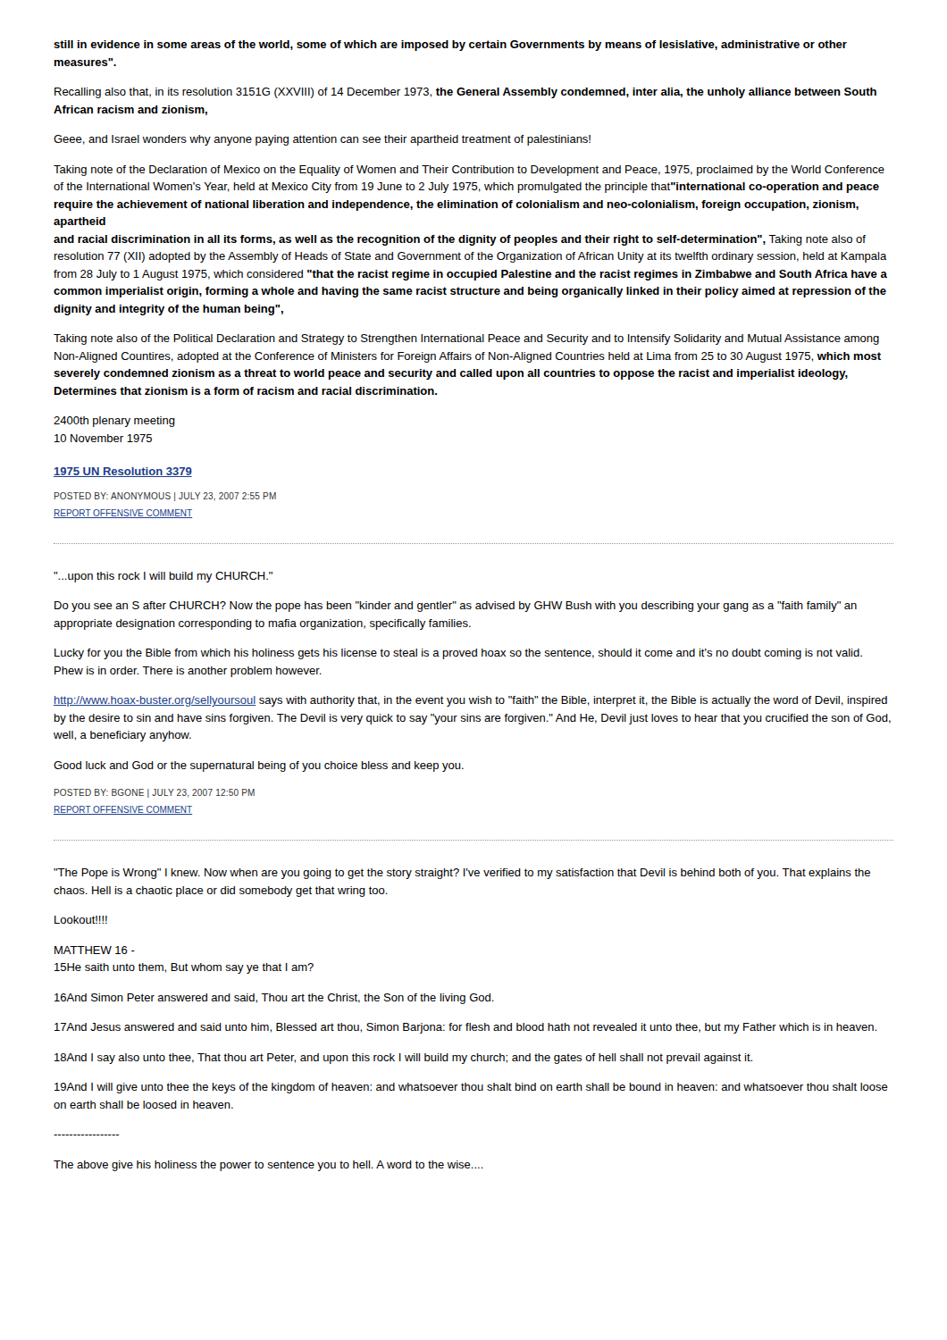still in evidence in some areas of the world, some of which are imposed by certain Governments by means of lesislative, administrative or other measures".
Recalling also that, in its resolution 3151G (XXVIII) of 14 December 1973, the General Assembly condemned, inter alia, the unholy alliance between South African racism and zionism,
Geee, and Israel wonders why anyone paying attention can see their apartheid treatment of palestinians!
Taking note of the Declaration of Mexico on the Equality of Women and Their Contribution to Development and Peace, 1975, proclaimed by the World Conference of the International Women's Year, held at Mexico City from 19 June to 2 July 1975, which promulgated the principle that"international co-operation and peace require the achievement of national liberation and independence, the elimination of colonialism and neo-colonialism, foreign occupation, zionism, apartheid
and racial discrimination in all its forms, as well as the recognition of the dignity of peoples and their right to self-determination", Taking note also of resolution 77 (XII) adopted by the Assembly of Heads of State and Government of the Organization of African Unity at its twelfth ordinary session, held at Kampala from 28 July to 1 August 1975, which considered "that the racist regime in occupied Palestine and the racist regimes in Zimbabwe and South Africa have a common imperialist origin, forming a whole and having the same racist structure and being organically linked in their policy aimed at repression of the dignity and integrity of the human being",
Taking note also of the Political Declaration and Strategy to Strengthen International Peace and Security and to Intensify Solidarity and Mutual Assistance among Non-Aligned Countires, adopted at the Conference of Ministers for Foreign Affairs of Non-Aligned Countries held at Lima from 25 to 30 August 1975, which most severely condemned zionism as a threat to world peace and security and called upon all countries to oppose the racist and imperialist ideology,
Determines that zionism is a form of racism and racial discrimination.
2400th plenary meeting 10 November 1975
1975 UN Resolution 3379
POSTED BY: ANONYMOUS | JULY 23, 2007 2:55 PM
REPORT OFFENSIVE COMMENT
"...upon this rock I will build my CHURCH."
Do you see an S after CHURCH? Now the pope has been "kinder and gentler" as advised by GHW Bush with you describing your gang as a "faith family" an appropriate designation corresponding to mafia organization, specifically families.
Lucky for you the Bible from which his holiness gets his license to steal is a proved hoax so the sentence, should it come and it's no doubt coming is not valid. Phew is in order. There is another problem however.
http://www.hoax-buster.org/sellyoursoul says with authority that, in the event you wish to "faith" the Bible, interpret it, the Bible is actually the word of Devil, inspired by the desire to sin and have sins forgiven. The Devil is very quick to say "your sins are forgiven." And He, Devil just loves to hear that you crucified the son of God, well, a beneficiary anyhow.
Good luck and God or the supernatural being of you choice bless and keep you.
POSTED BY: BGONE | JULY 23, 2007 12:50 PM
REPORT OFFENSIVE COMMENT
"The Pope is Wrong" I knew. Now when are you going to get the story straight? I've verified to my satisfaction that Devil is behind both of you. That explains the chaos. Hell is a chaotic place or did somebody get that wring too.
Lookout!!!!
MATTHEW 16 -
15He saith unto them, But whom say ye that I am?
16And Simon Peter answered and said, Thou art the Christ, the Son of the living God.
17And Jesus answered and said unto him, Blessed art thou, Simon Barjona: for flesh and blood hath not revealed it unto thee, but my Father which is in heaven.
18And I say also unto thee, That thou art Peter, and upon this rock I will build my church; and the gates of hell shall not prevail against it.
19And I will give unto thee the keys of the kingdom of heaven: and whatsoever thou shalt bind on earth shall be bound in heaven: and whatsoever thou shalt loose on earth shall be loosed in heaven.
-----------------
The above give his holiness the power to sentence you to hell. A word to the wise....